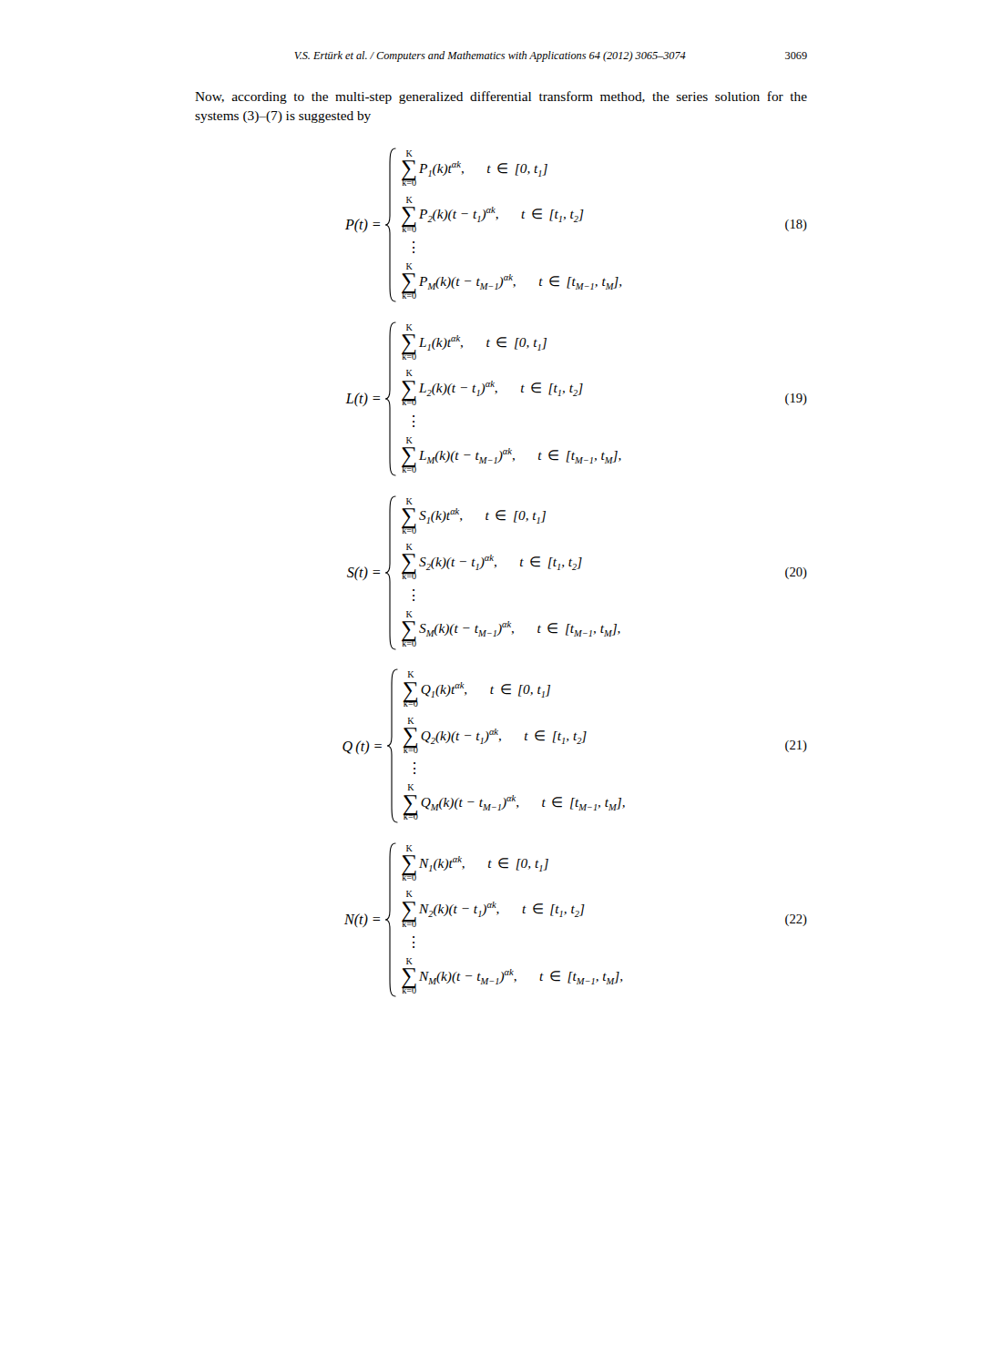V.S. Ertürk et al. / Computers and Mathematics with Applications 64 (2012) 3065–3074
3069
Now, according to the multi-step generalized differential transform method, the series solution for the systems (3)–(7) is suggested by
P(t) = K∑k=0 P1(k)tαk, t ∈ [0, t1] K∑k=0 P2(k)(t − t1)αk, t ∈ [t1, t2] ⋮ K∑k=0 PM(k)(t − tM−1)αk, t ∈ [tM−1, tM],
(18)
L(t) = K∑k=0 L1(k)tαk, t ∈ [0, t1] K∑k=0 L2(k)(t − t1)αk, t ∈ [t1, t2] ⋮ K∑k=0 LM(k)(t − tM−1)αk, t ∈ [tM−1, tM],
(19)
S(t) = K∑k=0 S1(k)tαk, t ∈ [0, t1] K∑k=0 S2(k)(t − t1)αk, t ∈ [t1, t2] ⋮ K∑k=0 SM(k)(t − tM−1)αk, t ∈ [tM−1, tM],
(20)
Q (t) = K∑k=0 Q1(k)tαk, t ∈ [0, t1] K∑k=0 Q2(k)(t − t1)αk, t ∈ [t1, t2] ⋮ K∑k=0 QM(k)(t − tM−1)αk, t ∈ [tM−1, tM],
(21)
N(t) = K∑k=0 N1(k)tαk, t ∈ [0, t1] K∑k=0 N2(k)(t − t1)αk, t ∈ [t1, t2] ⋮ K∑k=0 NM(k)(t − tM−1)αk, t ∈ [tM−1, tM],
(22)